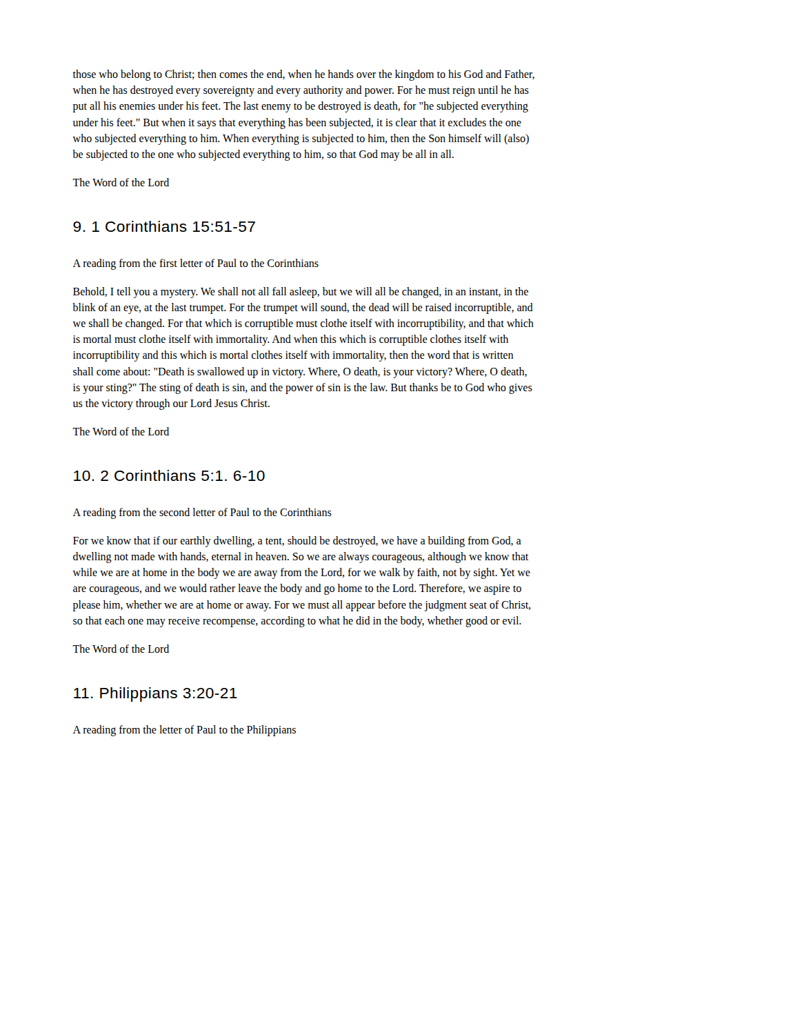those who belong to Christ; then comes the end, when he hands over the kingdom to his God and Father, when he has destroyed every sovereignty and every authority and power. For he must reign until he has put all his enemies under his feet. The last enemy to be destroyed is death, for "he subjected everything under his feet." But when it says that everything has been subjected, it is clear that it excludes the one who subjected everything to him. When everything is subjected to him, then the Son himself will (also) be subjected to the one who subjected everything to him, so that God may be all in all.
The Word of the Lord
9. 1 Corinthians 15:51-57
A reading from the first letter of Paul to the Corinthians
Behold, I tell you a mystery. We shall not all fall asleep, but we will all be changed, in an instant, in the blink of an eye, at the last trumpet. For the trumpet will sound, the dead will be raised incorruptible, and we shall be changed. For that which is corruptible must clothe itself with incorruptibility, and that which is mortal must clothe itself with immortality. And when this which is corruptible clothes itself with incorruptibility and this which is mortal clothes itself with immortality, then the word that is written shall come about: "Death is swallowed up in victory. Where, O death, is your victory? Where, O death, is your sting?" The sting of death is sin, and the power of sin is the law. But thanks be to God who gives us the victory through our Lord Jesus Christ.
The Word of the Lord
10. 2 Corinthians 5:1. 6-10
A reading from the second letter of Paul to the Corinthians
For we know that if our earthly dwelling, a tent, should be destroyed, we have a building from God, a dwelling not made with hands, eternal in heaven. So we are always courageous, although we know that while we are at home in the body we are away from the Lord, for we walk by faith, not by sight. Yet we are courageous, and we would rather leave the body and go home to the Lord. Therefore, we aspire to please him, whether we are at home or away. For we must all appear before the judgment seat of Christ, so that each one may receive recompense, according to what he did in the body, whether good or evil.
The Word of the Lord
11. Philippians 3:20-21
A reading from the letter of Paul to the Philippians